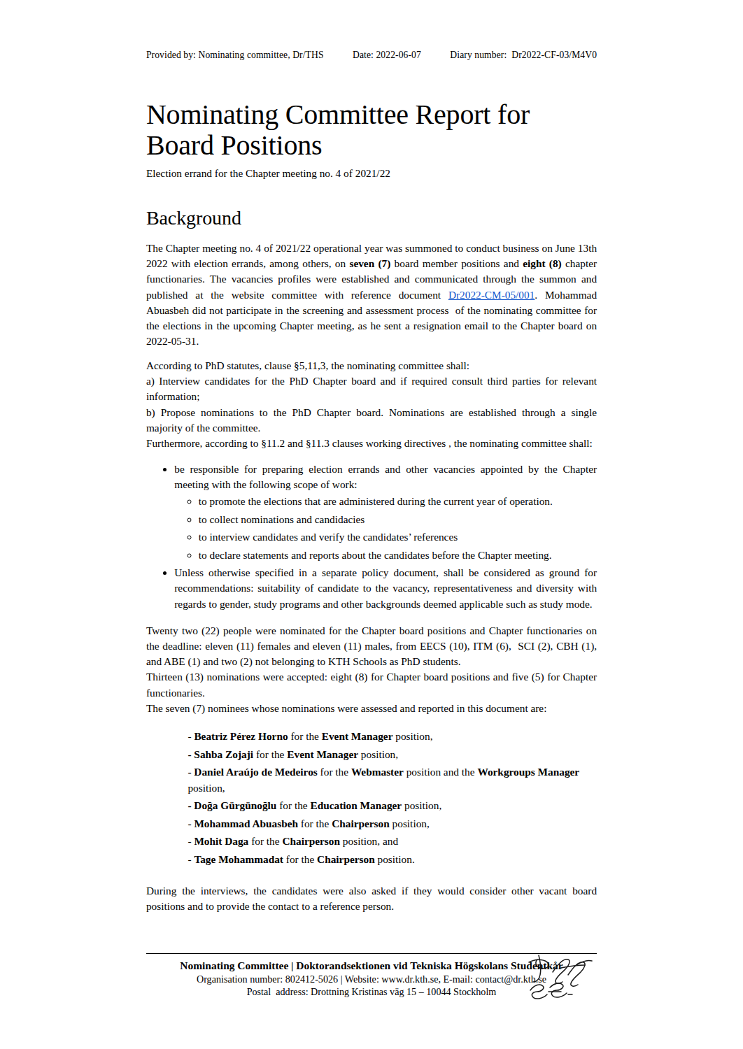Provided by: Nominating committee, Dr/THS Date: 2022-06-07 Diary number: Dr2022-CF-03/M4V0
Nominating Committee Report for Board Positions
Election errand for the Chapter meeting no. 4 of 2021/22
Background
The Chapter meeting no. 4 of 2021/22 operational year was summoned to conduct business on June 13th 2022 with election errands, among others, on seven (7) board member positions and eight (8) chapter functionaries. The vacancies profiles were established and communicated through the summon and published at the website committee with reference document Dr2022-CM-05/001. Mohammad Abuasbeh did not participate in the screening and assessment process of the nominating committee for the elections in the upcoming Chapter meeting, as he sent a resignation email to the Chapter board on 2022-05-31.
According to PhD statutes, clause §5,11,3, the nominating committee shall:
a) Interview candidates for the PhD Chapter board and if required consult third parties for relevant information;
b) Propose nominations to the PhD Chapter board. Nominations are established through a single majority of the committee.
Furthermore, according to §11.2 and §11.3 clauses working directives , the nominating committee shall:
be responsible for preparing election errands and other vacancies appointed by the Chapter meeting with the following scope of work:
to promote the elections that are administered during the current year of operation.
to collect nominations and candidacies
to interview candidates and verify the candidates’ references
to declare statements and reports about the candidates before the Chapter meeting.
Unless otherwise specified in a separate policy document, shall be considered as ground for recommendations: suitability of candidate to the vacancy, representativeness and diversity with regards to gender, study programs and other backgrounds deemed applicable such as study mode.
Twenty two (22) people were nominated for the Chapter board positions and Chapter functionaries on the deadline: eleven (11) females and eleven (11) males, from EECS (10), ITM (6), SCI (2), CBH (1), and ABE (1) and two (2) not belonging to KTH Schools as PhD students.
Thirteen (13) nominations were accepted: eight (8) for Chapter board positions and five (5) for Chapter functionaries.
The seven (7) nominees whose nominations were assessed and reported in this document are:
- Beatriz Pérez Horno for the Event Manager position,
- Sahba Zojaji for the Event Manager position,
- Daniel Araújo de Medeiros for the Webmaster position and the Workgroups Manager position,
- Doğa Gürgünoğlu for the Education Manager position,
- Mohammad Abuasbeh for the Chairperson position,
- Mohit Daga for the Chairperson position, and
- Tage Mohammadat for the Chairperson position.
During the interviews, the candidates were also asked if they would consider other vacant board positions and to provide the contact to a reference person.
Nominating Committee | Doktorandsektionen vid Tekniska Högskolans Studentkår
Organisation number: 802412-5026 | Website: www.dr.kth.se, E-mail: contact@dr.kth.se
Postal address: Drottning Kristinas väg 15 – 10044 Stockholm